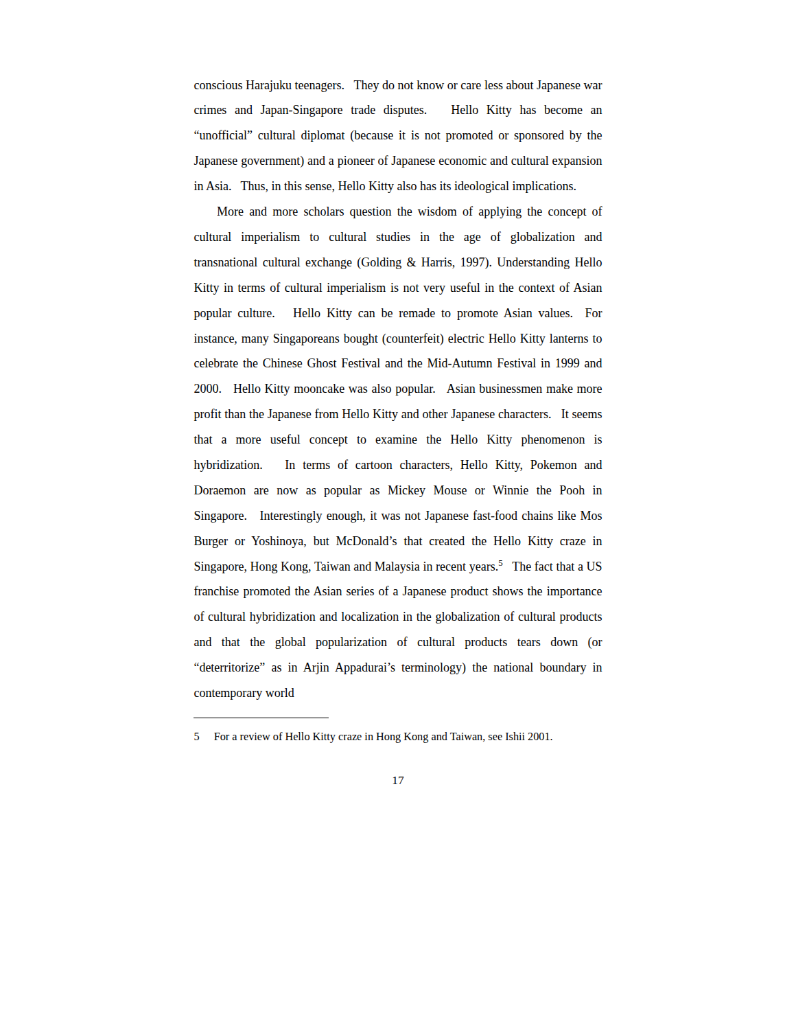conscious Harajuku teenagers. They do not know or care less about Japanese war crimes and Japan-Singapore trade disputes. Hello Kitty has become an “unofficial” cultural diplomat (because it is not promoted or sponsored by the Japanese government) and a pioneer of Japanese economic and cultural expansion in Asia. Thus, in this sense, Hello Kitty also has its ideological implications.
More and more scholars question the wisdom of applying the concept of cultural imperialism to cultural studies in the age of globalization and transnational cultural exchange (Golding & Harris, 1997). Understanding Hello Kitty in terms of cultural imperialism is not very useful in the context of Asian popular culture. Hello Kitty can be remade to promote Asian values. For instance, many Singaporeans bought (counterfeit) electric Hello Kitty lanterns to celebrate the Chinese Ghost Festival and the Mid-Autumn Festival in 1999 and 2000. Hello Kitty mooncake was also popular. Asian businessmen make more profit than the Japanese from Hello Kitty and other Japanese characters. It seems that a more useful concept to examine the Hello Kitty phenomenon is hybridization. In terms of cartoon characters, Hello Kitty, Pokemon and Doraemon are now as popular as Mickey Mouse or Winnie the Pooh in Singapore. Interestingly enough, it was not Japanese fast-food chains like Mos Burger or Yoshinoya, but McDonald’s that created the Hello Kitty craze in Singapore, Hong Kong, Taiwan and Malaysia in recent years.5 The fact that a US franchise promoted the Asian series of a Japanese product shows the importance of cultural hybridization and localization in the globalization of cultural products and that the global popularization of cultural products tears down (or “deterritorize” as in Arjin Appadurai’s terminology) the national boundary in contemporary world
5 For a review of Hello Kitty craze in Hong Kong and Taiwan, see Ishii 2001.
17